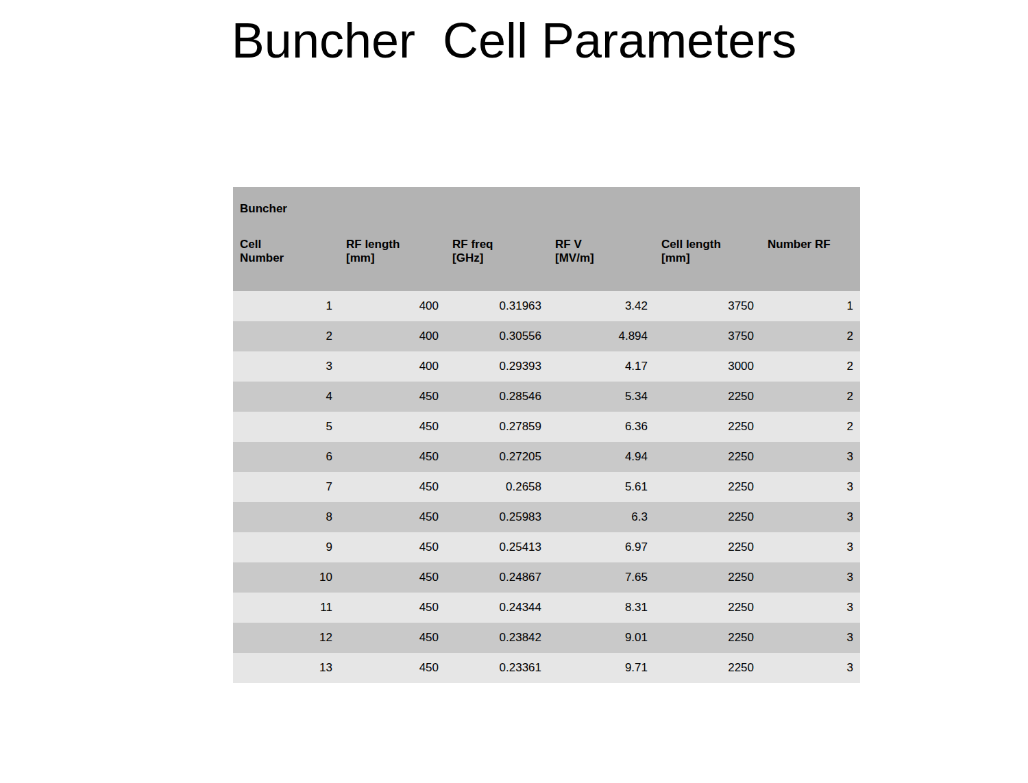Buncher Cell Parameters
| Buncher | | | | | |
| --- | --- | --- | --- | --- | --- |
| Cell Number | RF length [mm] | RF freq [GHz] | RF V [MV/m] | Cell length [mm] | Number RF |
| 1 | 400 | 0.31963 | 3.42 | 3750 | 1 |
| 2 | 400 | 0.30556 | 4.894 | 3750 | 2 |
| 3 | 400 | 0.29393 | 4.17 | 3000 | 2 |
| 4 | 450 | 0.28546 | 5.34 | 2250 | 2 |
| 5 | 450 | 0.27859 | 6.36 | 2250 | 2 |
| 6 | 450 | 0.27205 | 4.94 | 2250 | 3 |
| 7 | 450 | 0.2658 | 5.61 | 2250 | 3 |
| 8 | 450 | 0.25983 | 6.3 | 2250 | 3 |
| 9 | 450 | 0.25413 | 6.97 | 2250 | 3 |
| 10 | 450 | 0.24867 | 7.65 | 2250 | 3 |
| 11 | 450 | 0.24344 | 8.31 | 2250 | 3 |
| 12 | 450 | 0.23842 | 9.01 | 2250 | 3 |
| 13 | 450 | 0.23361 | 9.71 | 2250 | 3 |